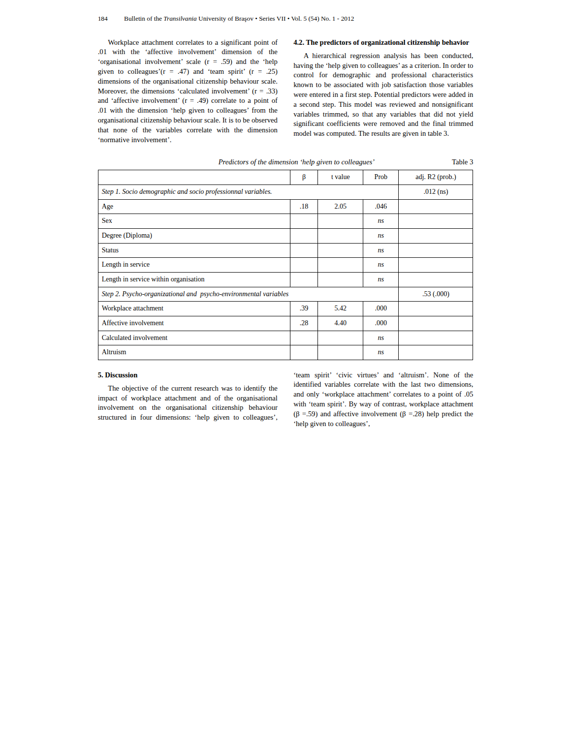184 Bulletin of the Transilvania University of Braşov • Series VII • Vol. 5 (54) No. 1 - 2012
Workplace attachment correlates to a significant point of .01 with the ‘affective involvement’ dimension of the ‘organisational involvement’ scale (r = .59) and the ‘help given to colleagues’(r = .47) and ‘team spirit’ (r = .25) dimensions of the organisational citizenship behaviour scale. Moreover, the dimensions ‘calculated involvement’ (r = .33) and ‘affective involvement’ (r = .49) correlate to a point of .01 with the dimension ‘help given to colleagues’ from the organisational citizenship behaviour scale. It is to be observed that none of the variables correlate with the dimension ‘normative involvement’.
4.2. The predictors of organizational citizenship behavior
A hierarchical regression analysis has been conducted, having the ‘help given to colleagues’ as a criterion. In order to control for demographic and professional characteristics known to be associated with job satisfaction those variables were entered in a first step. Potential predictors were added in a second step. This model was reviewed and nonsignificant variables trimmed, so that any variables that did not yield significant coefficients were removed and the final trimmed model was computed. The results are given in table 3.
Predictors of the dimension ‘help given to colleagues’ Table 3
| | β | t value | Prob | adj. R2 (prob.) |
| --- | --- | --- | --- | --- |
| Step 1. Socio demographic and socio professionnal variables. | .012 (ns) |
| Age | .18 | 2.05 | .046 | |
| Sex | | | ns | |
| Degree (Diploma) | | | ns | |
| Status | | | ns | |
| Length in service | | | ns | |
| Length in service within organisation | | | ns | |
| Step 2. Psycho-organizational and psycho-environmental variables | .53 (.000) |
| Workplace attachment | .39 | 5.42 | .000 | |
| Affective involvement | .28 | 4.40 | .000 | |
| Calculated involvement | | | ns | |
| Altruism | | | ns | |
5. Discussion
The objective of the current research was to identify the impact of workplace attachment and of the organisational involvement on the organisational citizenship behaviour structured in four dimensions: ‘help given to colleagues’, ‘team spirit’ ‘civic virtues’ and ‘altruism’. None of the identified variables correlate with the last two dimensions, and only ‘workplace attachment’ correlates to a point of .05 with ‘team spirit’. By way of contrast, workplace attachment (β =.59) and affective involvement (β =.28) help predict the ‘help given to colleagues’,